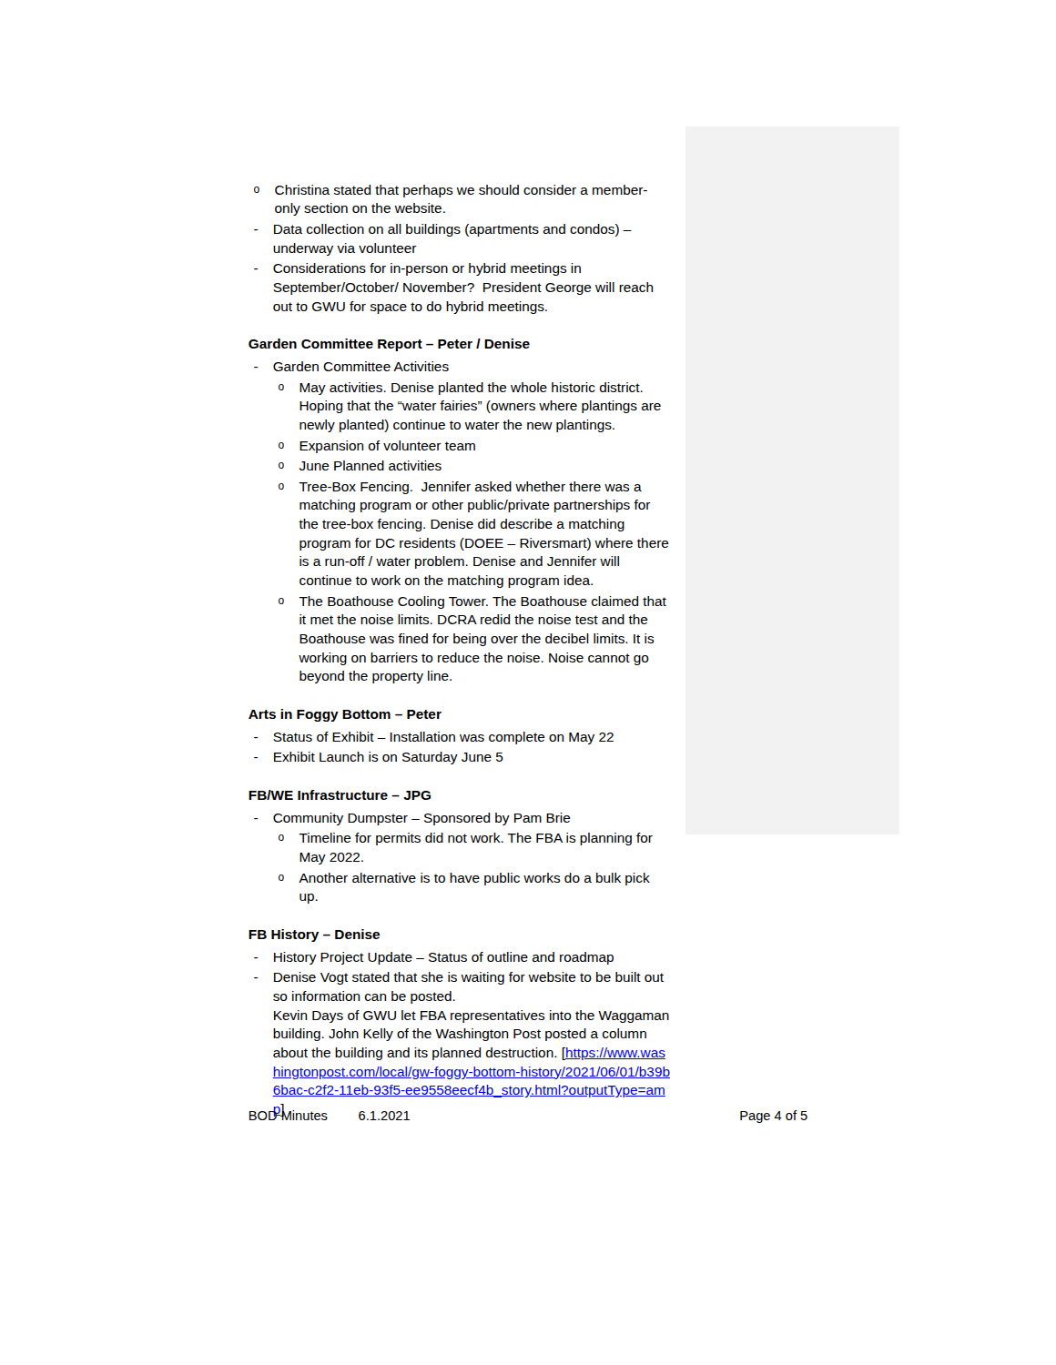Christina stated that perhaps we should consider a member-only section on the website.
Data collection on all buildings (apartments and condos) – underway via volunteer
Considerations for in-person or hybrid meetings in September/October/ November? President George will reach out to GWU for space to do hybrid meetings.
Garden Committee Report – Peter / Denise
Garden Committee Activities
May activities. Denise planted the whole historic district. Hoping that the “water fairies” (owners where plantings are newly planted) continue to water the new plantings.
Expansion of volunteer team
June Planned activities
Tree-Box Fencing. Jennifer asked whether there was a matching program or other public/private partnerships for the tree-box fencing. Denise did describe a matching program for DC residents (DOEE – Riversmart) where there is a run-off / water problem. Denise and Jennifer will continue to work on the matching program idea.
The Boathouse Cooling Tower. The Boathouse claimed that it met the noise limits. DCRA redid the noise test and the Boathouse was fined for being over the decibel limits. It is working on barriers to reduce the noise. Noise cannot go beyond the property line.
Arts in Foggy Bottom – Peter
Status of Exhibit – Installation was complete on May 22
Exhibit Launch is on Saturday June 5
FB/WE Infrastructure – JPG
Community Dumpster – Sponsored by Pam Brie
Timeline for permits did not work. The FBA is planning for May 2022.
Another alternative is to have public works do a bulk pick up.
FB History – Denise
History Project Update – Status of outline and roadmap
Denise Vogt stated that she is waiting for website to be built out so information can be posted.
Kevin Days of GWU let FBA representatives into the Waggaman building. John Kelly of the Washington Post posted a column about the building and its planned destruction. [https://www.washingtonpost.com/local/gw-foggy-bottom-history/2021/06/01/b39b6bac-c2f2-11eb-93f5-ee9558eecf4b_story.html?outputType=amp]
BOD Minutes 6.1.2021
Page 4 of 5